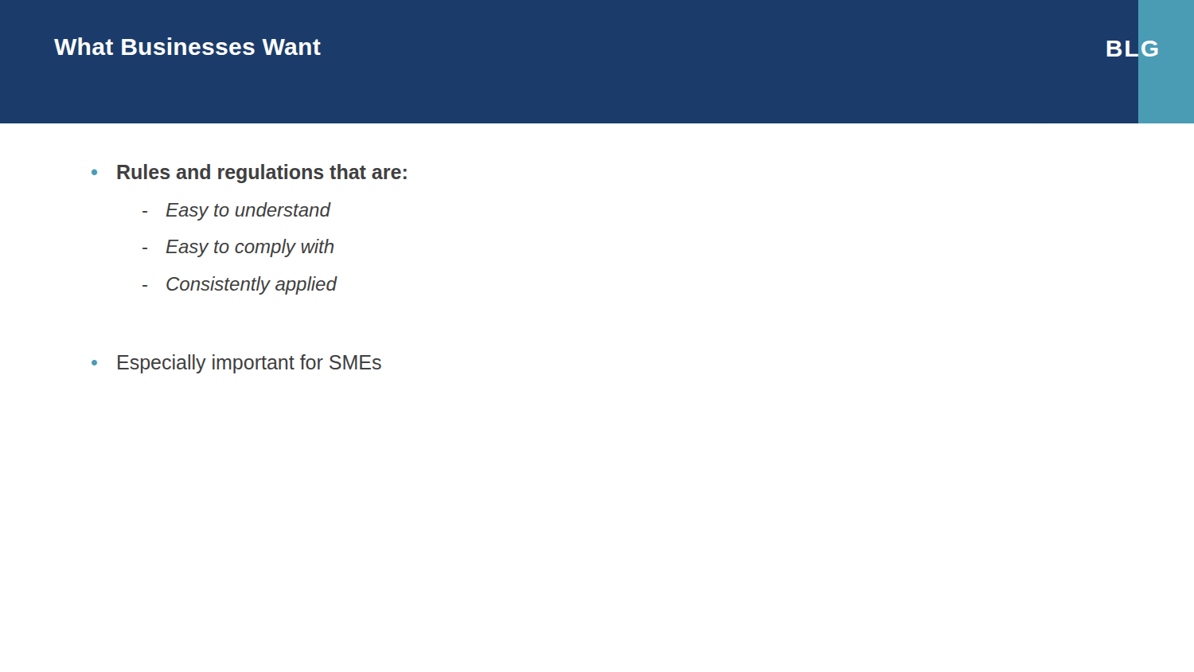What Businesses Want
BLG
•Rules and regulations that are:
-Easy to understand
-Easy to comply with
-Consistently applied
•Especially important for SMEs